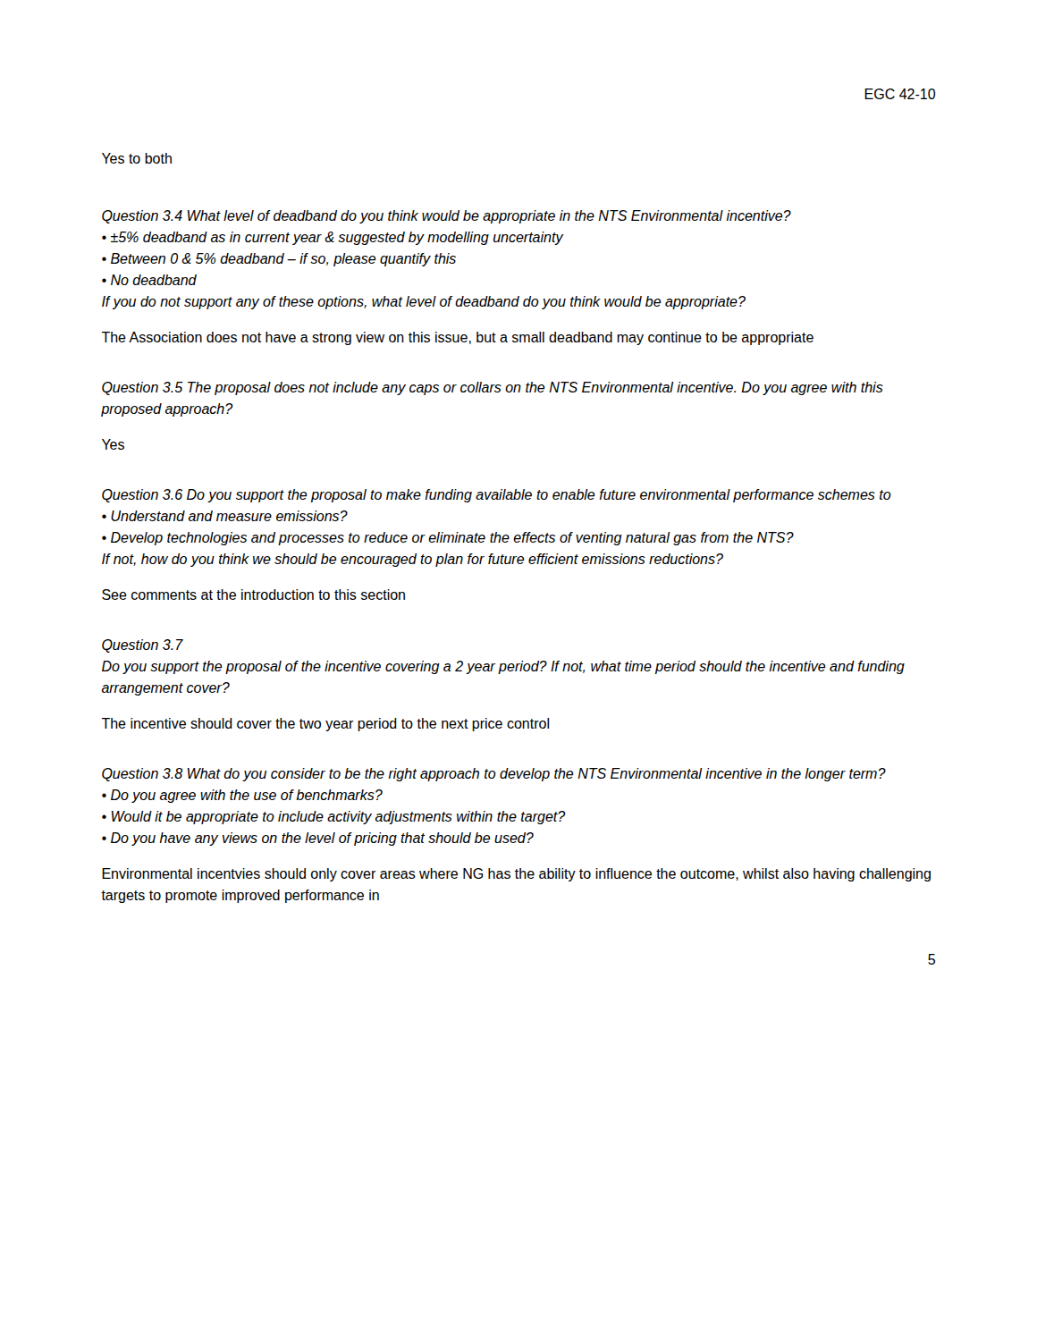EGC 42-10
Yes to both
Question 3.4 What level of deadband do you think would be appropriate in the NTS Environmental incentive?
• ±5% deadband as in current year & suggested by modelling uncertainty
• Between 0 & 5% deadband – if so, please quantify this
• No deadband
If you do not support any of these options, what level of deadband do you think would be appropriate?
The Association does not have a strong view on this issue, but a small deadband may continue to be appropriate
Question 3.5 The proposal does not include any caps or collars on the NTS Environmental incentive. Do you agree with this proposed approach?
Yes
Question 3.6 Do you support the proposal to make funding available to enable future environmental performance schemes to
• Understand and measure emissions?
• Develop technologies and processes to reduce or eliminate the effects of venting natural gas from the NTS?
If not, how do you think we should be encouraged to plan for future efficient emissions reductions?
See comments at the introduction to this section
Question 3.7
Do you support the proposal of the incentive covering a 2 year period? If not, what time period should the incentive and funding arrangement cover?
The incentive should cover the two year period to the next price control
Question 3.8 What do you consider to be the right approach to develop the NTS Environmental incentive in the longer term?
• Do you agree with the use of benchmarks?
• Would it be appropriate to include activity adjustments within the target?
• Do you have any views on the level of pricing that should be used?
Environmental incentvies should only cover areas where NG has the ability to influence the outcome, whilst also having challenging targets to promote improved performance in
5